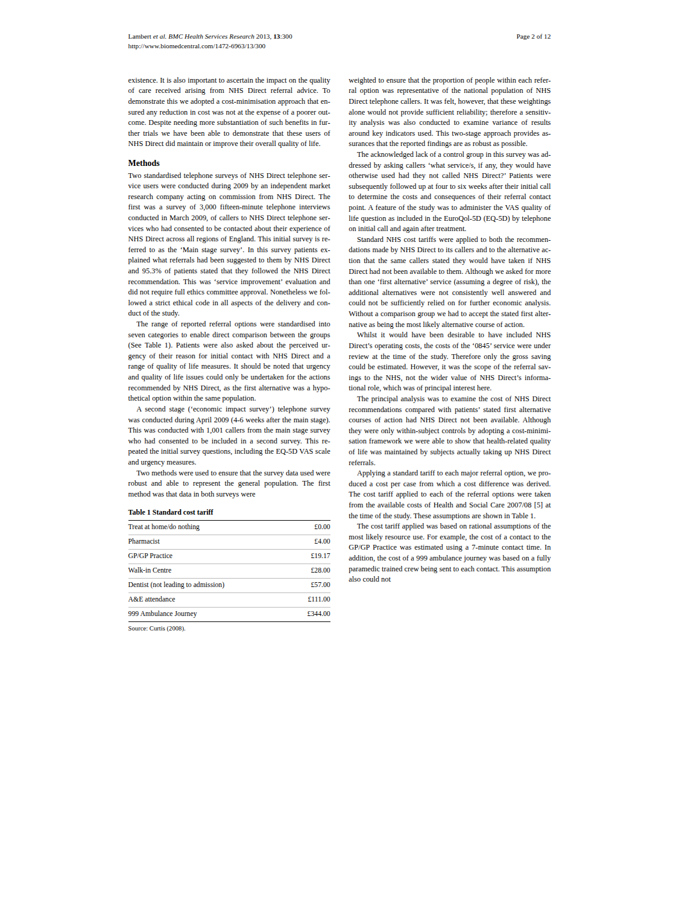Lambert et al. BMC Health Services Research 2013, 13:300
http://www.biomedcentral.com/1472-6963/13/300
Page 2 of 12
existence. It is also important to ascertain the impact on the quality of care received arising from NHS Direct referral advice. To demonstrate this we adopted a cost-minimisation approach that ensured any reduction in cost was not at the expense of a poorer outcome. Despite needing more substantiation of such benefits in further trials we have been able to demonstrate that these users of NHS Direct did maintain or improve their overall quality of life.
Methods
Two standardised telephone surveys of NHS Direct telephone service users were conducted during 2009 by an independent market research company acting on commission from NHS Direct. The first was a survey of 3,000 fifteen-minute telephone interviews conducted in March 2009, of callers to NHS Direct telephone services who had consented to be contacted about their experience of NHS Direct across all regions of England. This initial survey is referred to as the ‘Main stage survey’. In this survey patients explained what referrals had been suggested to them by NHS Direct and 95.3% of patients stated that they followed the NHS Direct recommendation. This was ‘service improvement’ evaluation and did not require full ethics committee approval. Nonetheless we followed a strict ethical code in all aspects of the delivery and conduct of the study.
The range of reported referral options were standardised into seven categories to enable direct comparison between the groups (See Table 1). Patients were also asked about the perceived urgency of their reason for initial contact with NHS Direct and a range of quality of life measures. It should be noted that urgency and quality of life issues could only be undertaken for the actions recommended by NHS Direct, as the first alternative was a hypothetical option within the same population.
A second stage (‘economic impact survey’) telephone survey was conducted during April 2009 (4-6 weeks after the main stage). This was conducted with 1,001 callers from the main stage survey who had consented to be included in a second survey. This repeated the initial survey questions, including the EQ-5D VAS scale and urgency measures.
Two methods were used to ensure that the survey data used were robust and able to represent the general population. The first method was that data in both surveys were
Table 1 Standard cost tariff
| Treat at home/do nothing | £0.00 |
| Pharmacist | £4.00 |
| GP/GP Practice | £19.17 |
| Walk-in Centre | £28.00 |
| Dentist (not leading to admission) | £57.00 |
| A&E attendance | £111.00 |
| 999 Ambulance Journey | £344.00 |
Source: Curtis (2008).
weighted to ensure that the proportion of people within each referral option was representative of the national population of NHS Direct telephone callers. It was felt, however, that these weightings alone would not provide sufficient reliability; therefore a sensitivity analysis was also conducted to examine variance of results around key indicators used. This two-stage approach provides assurances that the reported findings are as robust as possible.
The acknowledged lack of a control group in this survey was addressed by asking callers ‘what service/s, if any, they would have otherwise used had they not called NHS Direct?’ Patients were subsequently followed up at four to six weeks after their initial call to determine the costs and consequences of their referral contact point. A feature of the study was to administer the VAS quality of life question as included in the EuroQol-5D (EQ-5D) by telephone on initial call and again after treatment.
Standard NHS cost tariffs were applied to both the recommendations made by NHS Direct to its callers and to the alternative action that the same callers stated they would have taken if NHS Direct had not been available to them. Although we asked for more than one ‘first alternative’ service (assuming a degree of risk), the additional alternatives were not consistently well answered and could not be sufficiently relied on for further economic analysis. Without a comparison group we had to accept the stated first alternative as being the most likely alternative course of action.
Whilst it would have been desirable to have included NHS Direct’s operating costs, the costs of the ‘0845’ service were under review at the time of the study. Therefore only the gross saving could be estimated. However, it was the scope of the referral savings to the NHS, not the wider value of NHS Direct’s informational role, which was of principal interest here.
The principal analysis was to examine the cost of NHS Direct recommendations compared with patients’ stated first alternative courses of action had NHS Direct not been available. Although they were only within-subject controls by adopting a cost-minimisation framework we were able to show that health-related quality of life was maintained by subjects actually taking up NHS Direct referrals.
Applying a standard tariff to each major referral option, we produced a cost per case from which a cost difference was derived. The cost tariff applied to each of the referral options were taken from the available costs of Health and Social Care 2007/08 [5] at the time of the study. These assumptions are shown in Table 1.
The cost tariff applied was based on rational assumptions of the most likely resource use. For example, the cost of a contact to the GP/GP Practice was estimated using a 7-minute contact time. In addition, the cost of a 999 ambulance journey was based on a fully paramedic trained crew being sent to each contact. This assumption also could not